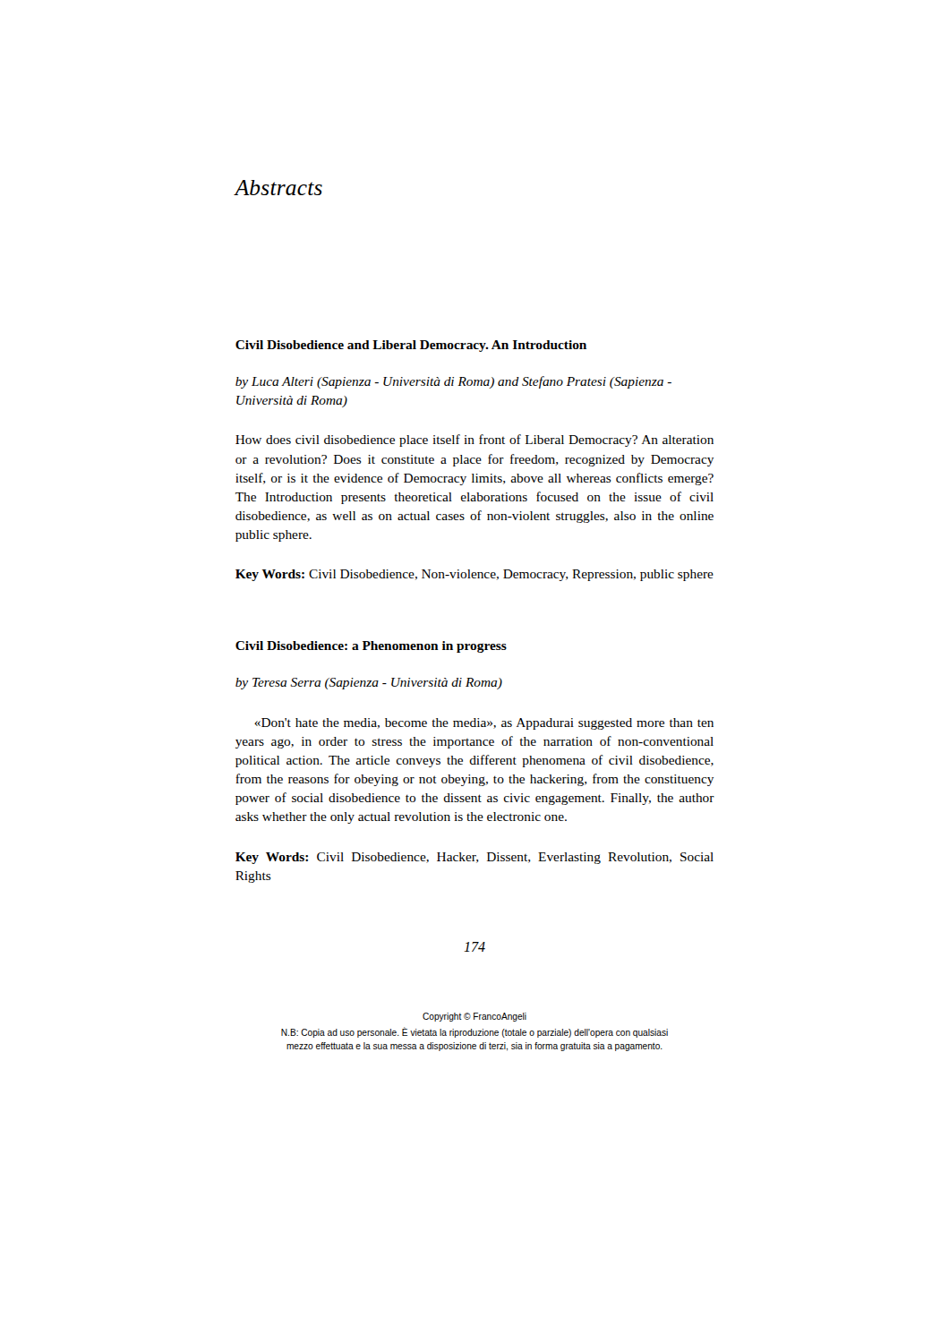Abstracts
Civil Disobedience and Liberal Democracy. An Introduction
by Luca Alteri (Sapienza - Università di Roma) and Stefano Pratesi (Sapienza - Università di Roma)
How does civil disobedience place itself in front of Liberal Democracy? An alteration or a revolution? Does it constitute a place for freedom, recognized by Democracy itself, or is it the evidence of Democracy limits, above all whereas conflicts emerge? The Introduction presents theoretical elaborations focused on the issue of civil disobedience, as well as on actual cases of non-violent struggles, also in the online public sphere.
Key Words: Civil Disobedience, Non-violence, Democracy, Repression, public sphere
Civil Disobedience: a Phenomenon in progress
by Teresa Serra (Sapienza - Università di Roma)
«Don't hate the media, become the media», as Appadurai suggested more than ten years ago, in order to stress the importance of the narration of non-conventional political action. The article conveys the different phenomena of civil disobedience, from the reasons for obeying or not obeying, to the hackering, from the constituency power of social disobedience to the dissent as civic engagement. Finally, the author asks whether the only actual revolution is the electronic one.
Key Words: Civil Disobedience, Hacker, Dissent, Everlasting Revolution, Social Rights
174
Copyright © FrancoAngeli
N.B: Copia ad uso personale. È vietata la riproduzione (totale o parziale) dell'opera con qualsiasi
mezzo effettuata e la sua messa a disposizione di terzi, sia in forma gratuita sia a pagamento.